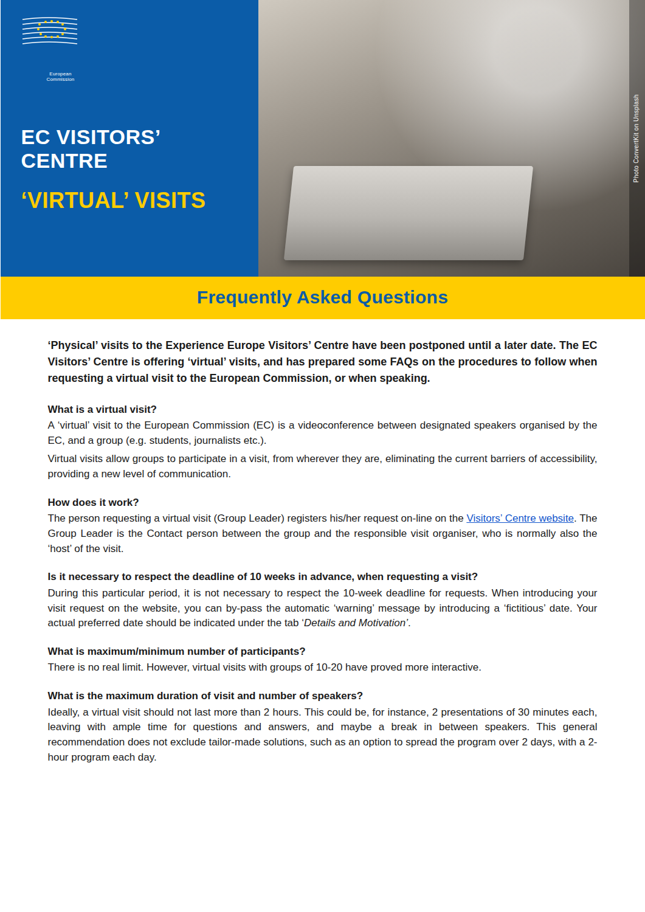European
Commission
EC VISITORS’ CENTRE
‘VIRTUAL’ VISITS
Photo ConvertKit on Unsplash
Frequently Asked Questions
‘Physical’ visits to the Experience Europe Visitors’ Centre have been postponed until a later date. The EC Visitors’ Centre is offering ‘virtual’ visits, and has prepared some FAQs on the procedures to follow when requesting a virtual visit to the European Commission, or when speaking.
What is a virtual visit?
A ‘virtual’ visit to the European Commission (EC) is a videoconference between designated speakers organised by the EC, and a group (e.g. students, journalists etc.).
Virtual visits allow groups to participate in a visit, from wherever they are, eliminating the current barriers of accessibility, providing a new level of communication.
How does it work?
The person requesting a virtual visit (Group Leader) registers his/her request on-line on the Visitors’ Centre website. The Group Leader is the Contact person between the group and the responsible visit organiser, who is normally also the ‘host’ of the visit.
Is it necessary to respect the deadline of 10 weeks in advance, when requesting a visit?
During this particular period, it is not necessary to respect the 10-week deadline for requests. When introducing your visit request on the website, you can by-pass the automatic ‘warning’ message by introducing a ‘fictitious’ date. Your actual preferred date should be indicated under the tab ‘Details and Motivation’.
What is maximum/minimum number of participants?
There is no real limit. However, virtual visits with groups of 10-20 have proved more interactive.
What is the maximum duration of visit and number of speakers?
Ideally, a virtual visit should not last more than 2 hours. This could be, for instance, 2 presentations of 30 minutes each, leaving with ample time for questions and answers, and maybe a break in between speakers. This general recommendation does not exclude tailor-made solutions, such as an option to spread the program over 2 days, with a 2-hour program each day.